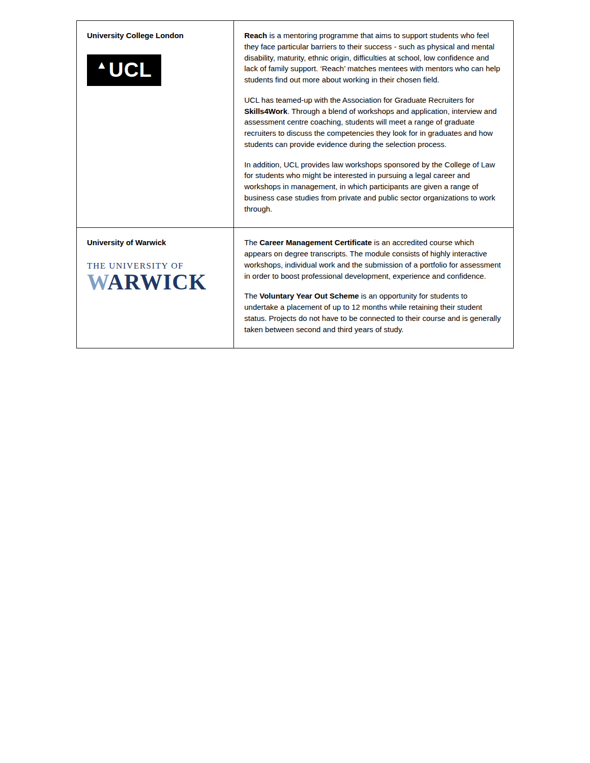| University College London ▲ UCL | Reach is a mentoring programme that aims to support students who feel they face particular barriers to their success - such as physical and mental disability, maturity, ethnic origin, difficulties at school, low confidence and lack of family support. ‘Reach’ matches mentees with mentors who can help students find out more about working in their chosen field. UCL has teamed-up with the Association for Graduate Recruiters for Skills4Work . Through a blend of workshops and application, interview and assessment centre coaching, students will meet a range of graduate recruiters to discuss the competencies they look for in graduates and how students can provide evidence during the selection process. In addition, UCL provides law workshops sponsored by the College of Law for students who might be interested in pursuing a legal career and workshops in management, in which participants are given a range of business case studies from private and public sector organizations to work through. |
| University of Warwick The University of W ARWICK | The Career Management Certificate is an accredited course which appears on degree transcripts. The module consists of highly interactive workshops, individual work and the submission of a portfolio for assessment in order to boost professional development, experience and confidence. The Voluntary Year Out Scheme is an opportunity for students to undertake a placement of up to 12 months while retaining their student status. Projects do not have to be connected to their course and is generally taken between second and third years of study. |